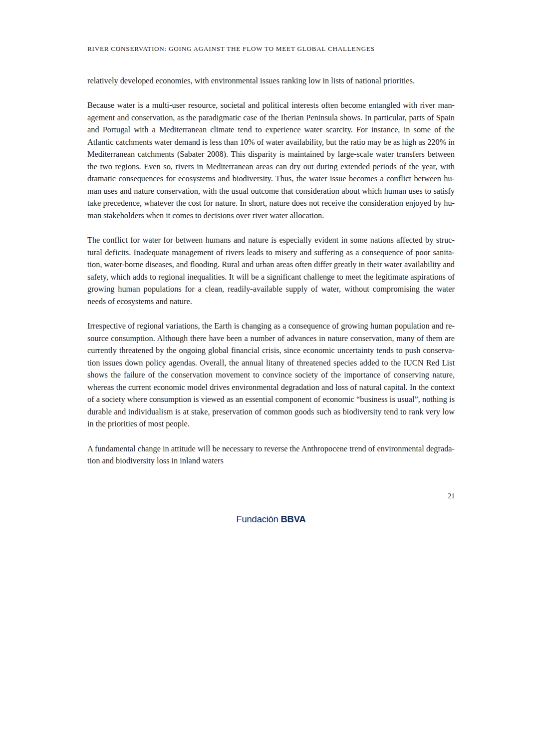River conservation: going against the flow to meet global challenges
relatively developed economies, with environmental issues ranking low in lists of national priorities.
Because water is a multi-user resource, societal and political interests often become entangled with river management and conservation, as the paradigmatic case of the Iberian Peninsula shows. In particular, parts of Spain and Portugal with a Mediterranean climate tend to experience water scarcity. For instance, in some of the Atlantic catchments water demand is less than 10% of water availability, but the ratio may be as high as 220% in Mediterranean catchments (Sabater 2008). This disparity is maintained by large-scale water transfers between the two regions. Even so, rivers in Mediterranean areas can dry out during extended periods of the year, with dramatic consequences for ecosystems and biodiversity. Thus, the water issue becomes a conflict between human uses and nature conservation, with the usual outcome that consideration about which human uses to satisfy take precedence, whatever the cost for nature. In short, nature does not receive the consideration enjoyed by human stakeholders when it comes to decisions over river water allocation.
The conflict for water for between humans and nature is especially evident in some nations affected by structural deficits. Inadequate management of rivers leads to misery and suffering as a consequence of poor sanitation, water-borne diseases, and flooding. Rural and urban areas often differ greatly in their water availability and safety, which adds to regional inequalities. It will be a significant challenge to meet the legitimate aspirations of growing human populations for a clean, readily-available supply of water, without compromising the water needs of ecosystems and nature.
Irrespective of regional variations, the Earth is changing as a consequence of growing human population and resource consumption. Although there have been a number of advances in nature conservation, many of them are currently threatened by the ongoing global financial crisis, since economic uncertainty tends to push conservation issues down policy agendas. Overall, the annual litany of threatened species added to the IUCN Red List shows the failure of the conservation movement to convince society of the importance of conserving nature, whereas the current economic model drives environmental degradation and loss of natural capital. In the context of a society where consumption is viewed as an essential component of economic “business is usual”, nothing is durable and individualism is at stake, preservation of common goods such as biodiversity tend to rank very low in the priorities of most people.
A fundamental change in attitude will be necessary to reverse the Anthropocene trend of environmental degradation and biodiversity loss in inland waters
21
Fundación BBVA